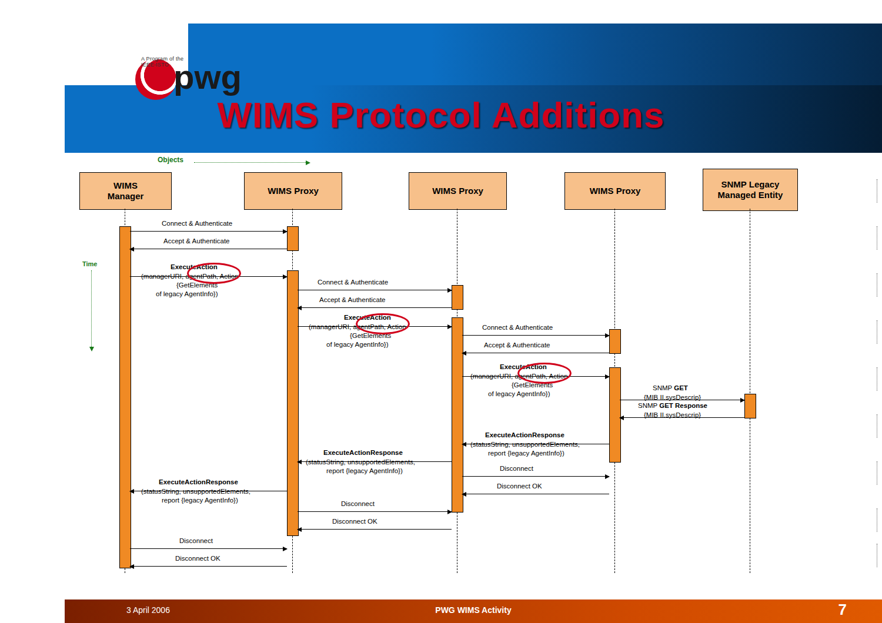A Program of the IEEE-ISTO
pwg
WIMS Protocol Additions
Objects
Time
WIMS
Manager
WIMS Proxy
WIMS Proxy
WIMS Proxy
SNMP Legacy
Managed Entity
Connect & Authenticate
Accept & Authenticate
ExecuteAction
(managerURI, agentPath, Action
{GetElements
of legacy AgentInfo})
Connect & Authenticate
Accept & Authenticate
ExecuteAction
(managerURI, agentPath, Action
{GetElements
of legacy AgentInfo})
Connect & Authenticate
Accept & Authenticate
ExecuteAction
(managerURI, agentPath, Action
{GetElements
of legacy AgentInfo})
SNMP GET
{MIB II.sysDescrip}
SNMP GET Response
{MIB II.sysDescrip}
ExecuteActionResponse
(statusString, unsupportedElements,
report {legacy AgentInfo})
ExecuteActionResponse
(statusString, unsupportedElements,
report {legacy AgentInfo})
ExecuteActionResponse
(statusString, unsupportedElements,
report {legacy AgentInfo})
Disconnect
Disconnect OK
Disconnect
Disconnect OK
Disconnect
Disconnect OK
3 April 2006
PWG WIMS Activity
7